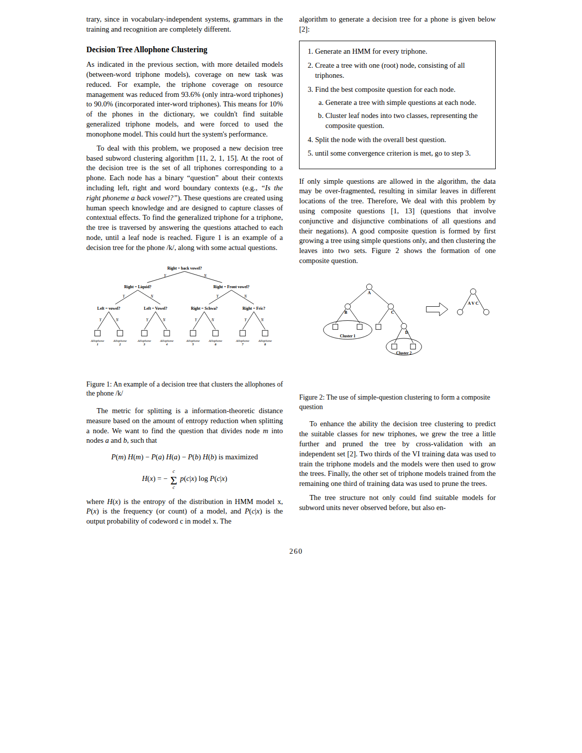trary, since in vocabulary-independent systems, grammars in the training and recognition are completely different.
Decision Tree Allophone Clustering
As indicated in the previous section, with more detailed models (between-word triphone models), coverage on new task was reduced. For example, the triphone coverage on resource management was reduced from 93.6% (only intra-word triphones) to 90.0% (incorporated inter-word triphones). This means for 10% of the phones in the dictionary, we couldn't find suitable generalized triphone models, and were forced to used the monophone model. This could hurt the system's performance.
To deal with this problem, we proposed a new decision tree based subword clustering algorithm [11, 2, 1, 15]. At the root of the decision tree is the set of all triphones corresponding to a phone. Each node has a binary “question” about their contexts including left, right and word boundary contexts (e.g., “Is the right phoneme a back vowel?”). These questions are created using human speech knowledge and are designed to capture classes of contextual effects. To find the generalized triphone for a triphone, the tree is traversed by answering the questions attached to each node, until a leaf node is reached. Figure 1 is an example of a decision tree for the phone /k/, along with some actual questions.
Right = back vowel? Y N Right = Liquid? Right = Front vowel? Y N Y N Left = vowel? Left = Vowel? Right = Schwa? Right = Fric? Y N Y N Y N Y N Allophone 1 Allophone 2 Allophone 3 Allophone 4 Allophone 5 Allophone 6 Allophone 7 Allophone 8
Figure 1: An example of a decision tree that clusters the allophones of the phone /k/
The metric for splitting is a information-theoretic distance measure based on the amount of entropy reduction when splitting a node. We want to find the question that divides node m into nodes a and b, such that
P(m) H(m) − P(a) H(a) − P(b) H(b) is maximized
H(x) = − c Σ c p(c|x) log P(c|x)
where H(x) is the entropy of the distribution in HMM model x, P(x) is the frequency (or count) of a model, and P(c|x) is the output probability of codeword c in model x. The
algorithm to generate a decision tree for a phone is given below [2]:
Generate an HMM for every triphone.
Create a tree with one (root) node, consisting of all triphones.
Find the best composite question for each node.
Generate a tree with simple questions at each node.
Cluster leaf nodes into two classes, representing the composite question.
Split the node with the overall best question.
until some convergence criterion is met, go to step 3.
If only simple questions are allowed in the algorithm, the data may be over-fragmented, resulting in similar leaves in different locations of the tree. Therefore, We deal with this problem by using composite questions [1, 13] (questions that involve conjunctive and disjunctive combinations of all questions and their negations). A good composite question is formed by first growing a tree using simple questions only, and then clustering the leaves into two sets. Figure 2 shows the formation of one composite question.
A B C D Cluster 1 Cluster 2 A V C
Figure 2: The use of simple-question clustering to form a composite question
To enhance the ability the decision tree clustering to predict the suitable classes for new triphones, we grew the tree a little further and pruned the tree by cross-validation with an independent set [2]. Two thirds of the VI training data was used to train the triphone models and the models were then used to grow the trees. Finally, the other set of triphone models trained from the remaining one third of training data was used to prune the trees.
The tree structure not only could find suitable models for subword units never observed before, but also en-
260